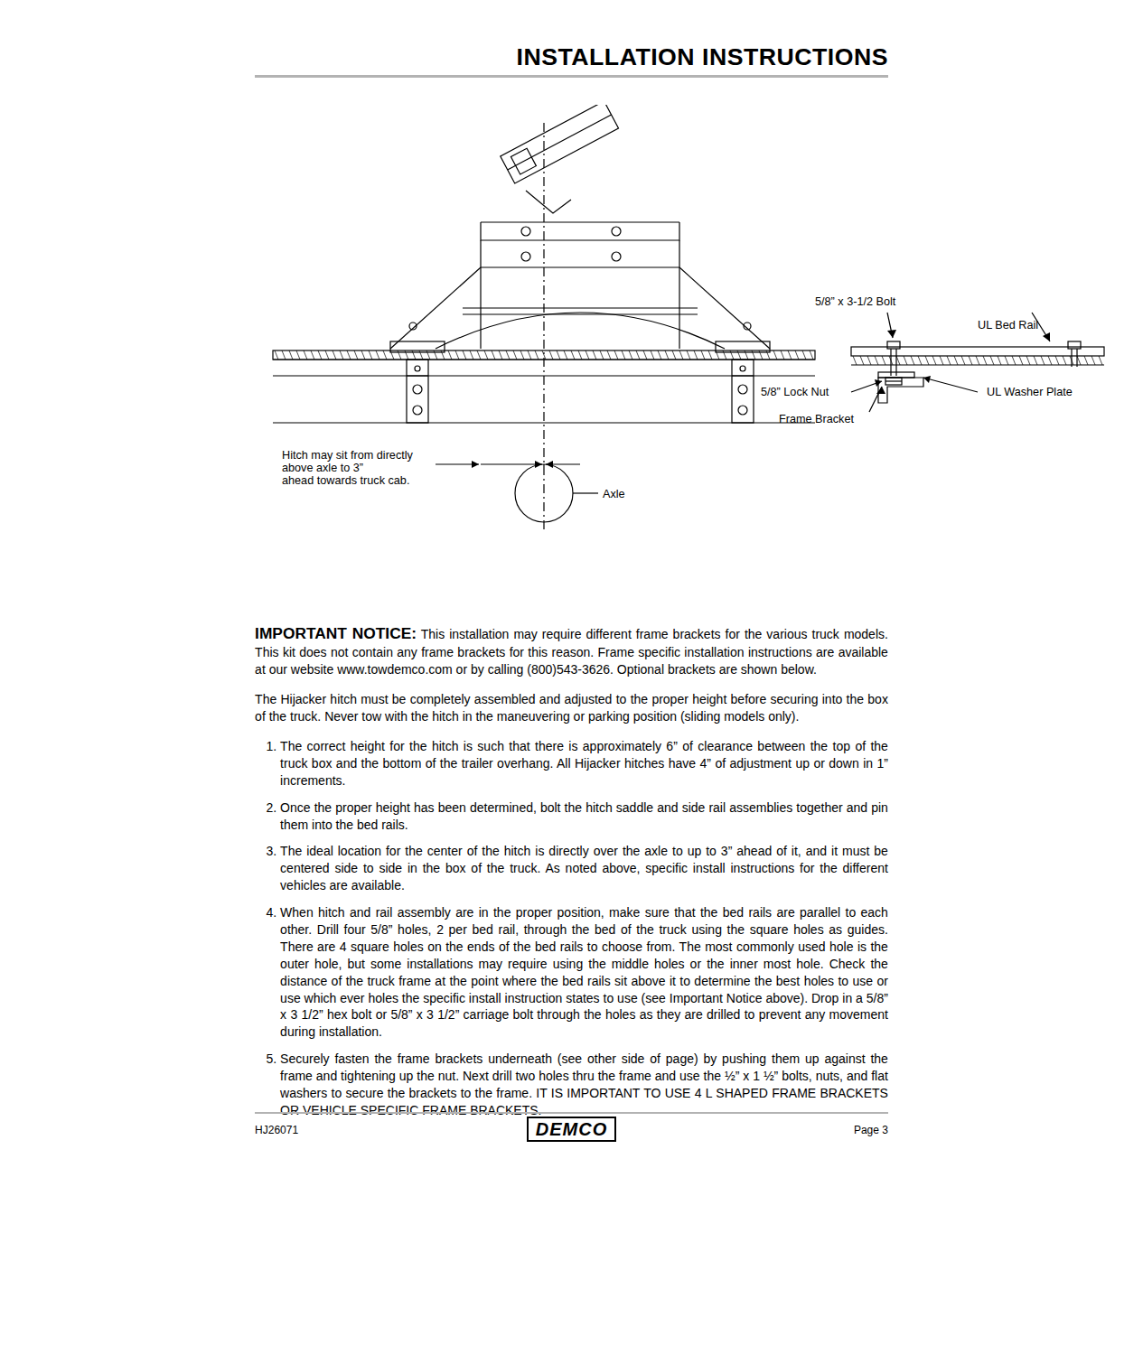INSTALLATION INSTRUCTIONS
Hitch may sit from directly above axle to 3” ahead towards truck cab. Axle 5/8” x 3-1/2 Bolt UL Bed Rail 5/8” Lock Nut UL Washer Plate Frame Bracket
IMPORTANT NOTICE: This installation may require different frame brackets for the various truck models. This kit does not contain any frame brackets for this reason. Frame specific installation instructions are available at our website www.towdemco.com or by calling (800)543-3626. Optional brackets are shown below.
The Hijacker hitch must be completely assembled and adjusted to the proper height before securing into the box of the truck. Never tow with the hitch in the maneuvering or parking position (sliding models only).
The correct height for the hitch is such that there is approximately 6” of clearance between the top of the truck box and the bottom of the trailer overhang. All Hijacker hitches have 4” of adjustment up or down in 1” increments.
Once the proper height has been determined, bolt the hitch saddle and side rail assemblies together and pin them into the bed rails.
The ideal location for the center of the hitch is directly over the axle to up to 3” ahead of it, and it must be centered side to side in the box of the truck. As noted above, specific install instructions for the different vehicles are available.
When hitch and rail assembly are in the proper position, make sure that the bed rails are parallel to each other. Drill four 5/8” holes, 2 per bed rail, through the bed of the truck using the square holes as guides. There are 4 square holes on the ends of the bed rails to choose from. The most commonly used hole is the outer hole, but some installations may require using the middle holes or the inner most hole. Check the distance of the truck frame at the point where the bed rails sit above it to determine the best holes to use or use which ever holes the specific install instruction states to use (see Important Notice above). Drop in a 5/8” x 3 1/2” hex bolt or 5/8” x 3 1/2” carriage bolt through the holes as they are drilled to prevent any movement during installation.
Securely fasten the frame brackets underneath (see other side of page) by pushing them up against the frame and tightening up the nut. Next drill two holes thru the frame and use the ½” x 1 ½” bolts, nuts, and flat washers to secure the brackets to the frame. IT IS IMPORTANT TO USE 4 L SHAPED FRAME BRACKETS OR VEHICLE SPECIFIC FRAME BRACKETS.
HJ26071
DEMCO
Page 3